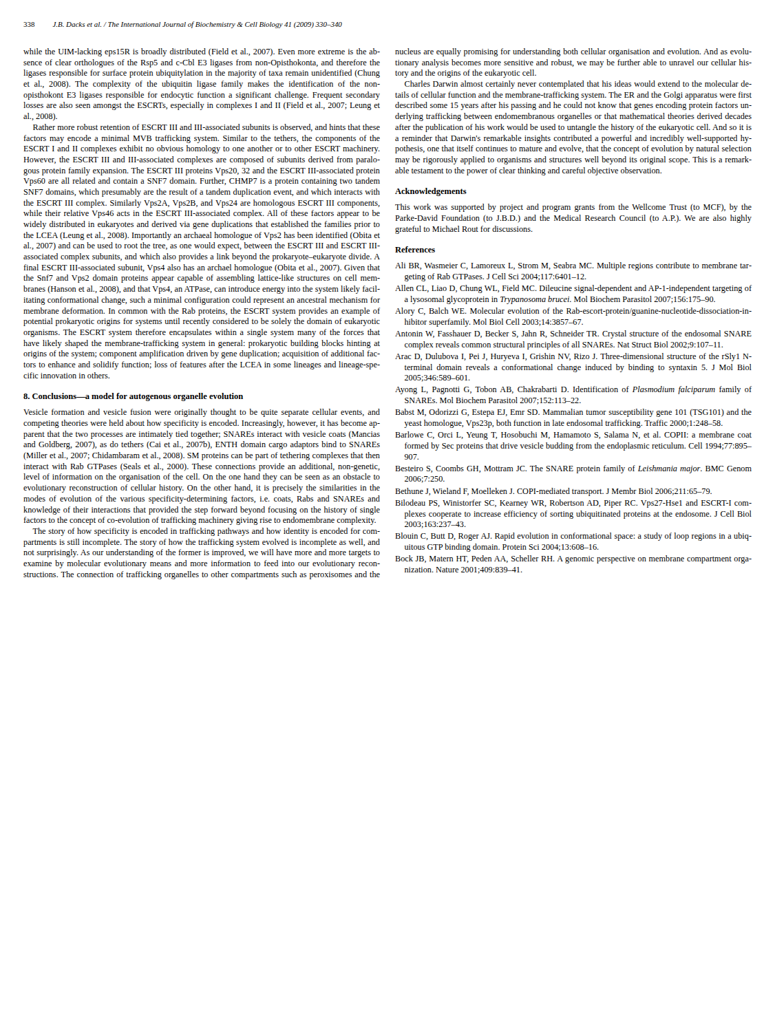338 J.B. Dacks et al. / The International Journal of Biochemistry & Cell Biology 41 (2009) 330–340
while the UIM-lacking eps15R is broadly distributed (Field et al., 2007). Even more extreme is the absence of clear orthologues of the Rsp5 and c-Cbl E3 ligases from non-Opisthokonta, and therefore the ligases responsible for surface protein ubiquitylation in the majority of taxa remain unidentified (Chung et al., 2008). The complexity of the ubiquitin ligase family makes the identification of the non-opisthokont E3 ligases responsible for endocytic function a significant challenge. Frequent secondary losses are also seen amongst the ESCRTs, especially in complexes I and II (Field et al., 2007; Leung et al., 2008).
Rather more robust retention of ESCRT III and III-associated subunits is observed, and hints that these factors may encode a minimal MVB trafficking system. Similar to the tethers, the components of the ESCRT I and II complexes exhibit no obvious homology to one another or to other ESCRT machinery. However, the ESCRT III and III-associated complexes are composed of subunits derived from paralogous protein family expansion. The ESCRT III proteins Vps20, 32 and the ESCRT III-associated protein Vps60 are all related and contain a SNF7 domain. Further, CHMP7 is a protein containing two tandem SNF7 domains, which presumably are the result of a tandem duplication event, and which interacts with the ESCRT III complex. Similarly Vps2A, Vps2B, and Vps24 are homologous ESCRT III components, while their relative Vps46 acts in the ESCRT III-associated complex. All of these factors appear to be widely distributed in eukaryotes and derived via gene duplications that established the families prior to the LCEA (Leung et al., 2008). Importantly an archaeal homologue of Vps2 has been identified (Obita et al., 2007) and can be used to root the tree, as one would expect, between the ESCRT III and ESCRT III-associated complex subunits, and which also provides a link beyond the prokaryote–eukaryote divide. A final ESCRT III-associated subunit, Vps4 also has an archael homologue (Obita et al., 2007). Given that the Snf7 and Vps2 domain proteins appear capable of assembling lattice-like structures on cell membranes (Hanson et al., 2008), and that Vps4, an ATPase, can introduce energy into the system likely facilitating conformational change, such a minimal configuration could represent an ancestral mechanism for membrane deformation. In common with the Rab proteins, the ESCRT system provides an example of potential prokaryotic origins for systems until recently considered to be solely the domain of eukaryotic organisms. The ESCRT system therefore encapsulates within a single system many of the forces that have likely shaped the membrane-trafficking system in general: prokaryotic building blocks hinting at origins of the system; component amplification driven by gene duplication; acquisition of additional factors to enhance and solidify function; loss of features after the LCEA in some lineages and lineage-specific innovation in others.
8. Conclusions—a model for autogenous organelle evolution
Vesicle formation and vesicle fusion were originally thought to be quite separate cellular events, and competing theories were held about how specificity is encoded. Increasingly, however, it has become apparent that the two processes are intimately tied together; SNAREs interact with vesicle coats (Mancias and Goldberg, 2007), as do tethers (Cai et al., 2007b), ENTH domain cargo adaptors bind to SNAREs (Miller et al., 2007; Chidambaram et al., 2008). SM proteins can be part of tethering complexes that then interact with Rab GTPases (Seals et al., 2000). These connections provide an additional, non-genetic, level of information on the organisation of the cell. On the one hand they can be seen as an obstacle to evolutionary reconstruction of cellular history. On the other hand, it is precisely the similarities in the modes of evolution of the various specificity-determining factors, i.e. coats, Rabs and SNAREs and knowledge of their interactions that provided the step forward beyond focusing on the history of single factors to the concept of co-evolution of trafficking machinery giving rise to endomembrane complexity.
The story of how specificity is encoded in trafficking pathways and how identity is encoded for compartments is still incomplete. The story of how the trafficking system evolved is incomplete as well, and not surprisingly. As our understanding of the former is improved, we will have more and more targets to examine by molecular evolutionary means and more information to feed into our evolutionary reconstructions. The connection of trafficking organelles to other compartments such as peroxisomes and the nucleus are equally promising for understanding both cellular organisation and evolution. And as evolutionary analysis becomes more sensitive and robust, we may be further able to unravel our cellular history and the origins of the eukaryotic cell.
Charles Darwin almost certainly never contemplated that his ideas would extend to the molecular details of cellular function and the membrane-trafficking system. The ER and the Golgi apparatus were first described some 15 years after his passing and he could not know that genes encoding protein factors underlying trafficking between endomembranous organelles or that mathematical theories derived decades after the publication of his work would be used to untangle the history of the eukaryotic cell. And so it is a reminder that Darwin's remarkable insights contributed a powerful and incredibly well-supported hypothesis, one that itself continues to mature and evolve, that the concept of evolution by natural selection may be rigorously applied to organisms and structures well beyond its original scope. This is a remarkable testament to the power of clear thinking and careful objective observation.
Acknowledgements
This work was supported by project and program grants from the Wellcome Trust (to MCF), by the Parke-David Foundation (to J.B.D.) and the Medical Research Council (to A.P.). We are also highly grateful to Michael Rout for discussions.
References
Ali BR, Wasmeier C, Lamoreux L, Strom M, Seabra MC. Multiple regions contribute to membrane targeting of Rab GTPases. J Cell Sci 2004;117:6401–12.
Allen CL, Liao D, Chung WL, Field MC. Dileucine signal-dependent and AP-1-independent targeting of a lysosomal glycoprotein in Trypanosoma brucei. Mol Biochem Parasitol 2007;156:175–90.
Alory C, Balch WE. Molecular evolution of the Rab-escort-protein/guanine-nucleotide-dissociation-inhibitor superfamily. Mol Biol Cell 2003;14:3857–67.
Antonin W, Fasshauer D, Becker S, Jahn R, Schneider TR. Crystal structure of the endosomal SNARE complex reveals common structural principles of all SNAREs. Nat Struct Biol 2002;9:107–11.
Arac D, Dulubova I, Pei J, Huryeva I, Grishin NV, Rizo J. Three-dimensional structure of the rSly1 N-terminal domain reveals a conformational change induced by binding to syntaxin 5. J Mol Biol 2005;346:589–601.
Ayong L, Pagnotti G, Tobon AB, Chakrabarti D. Identification of Plasmodium falciparum family of SNAREs. Mol Biochem Parasitol 2007;152:113–22.
Babst M, Odorizzi G, Estepa EJ, Emr SD. Mammalian tumor susceptibility gene 101 (TSG101) and the yeast homologue, Vps23p, both function in late endosomal trafficking. Traffic 2000;1:248–58.
Barlowe C, Orci L, Yeung T, Hosobuchi M, Hamamoto S, Salama N, et al. COPII: a membrane coat formed by Sec proteins that drive vesicle budding from the endoplasmic reticulum. Cell 1994;77:895–907.
Besteiro S, Coombs GH, Mottram JC. The SNARE protein family of Leishmania major. BMC Genom 2006;7:250.
Bethune J, Wieland F, Moelleken J. COPI-mediated transport. J Membr Biol 2006;211:65–79.
Bilodeau PS, Winistorfer SC, Kearney WR, Robertson AD, Piper RC. Vps27-Hse1 and ESCRT-I complexes cooperate to increase efficiency of sorting ubiquitinated proteins at the endosome. J Cell Biol 2003;163:237–43.
Blouin C, Butt D, Roger AJ. Rapid evolution in conformational space: a study of loop regions in a ubiquitous GTP binding domain. Protein Sci 2004;13:608–16.
Bock JB, Matern HT, Peden AA, Scheller RH. A genomic perspective on membrane compartment organization. Nature 2001;409:839–41.